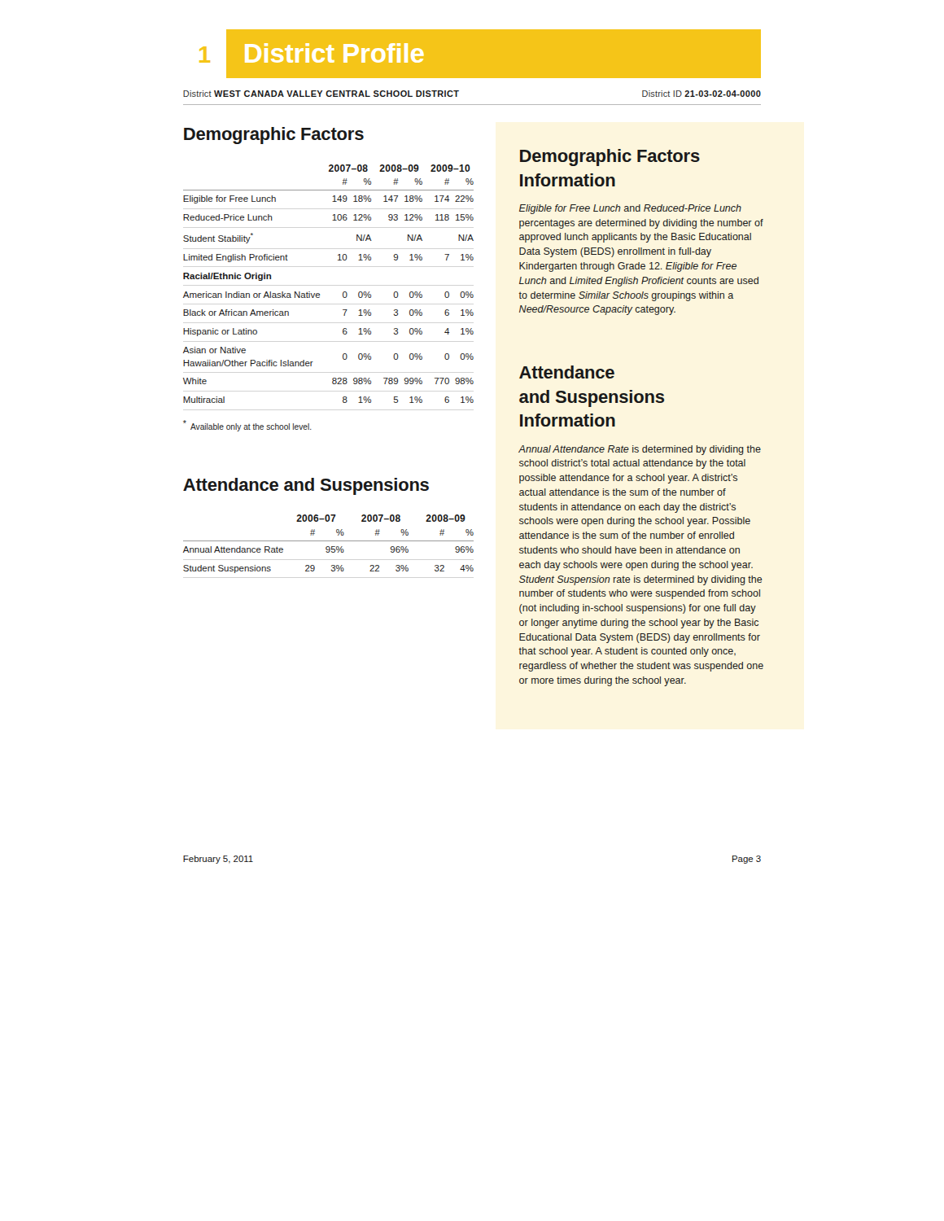1
District Profile
District WEST CANADA VALLEY CENTRAL SCHOOL DISTRICT
District ID 21-03-02-04-0000
Demographic Factors
| | 2007–08 | | 2008–09 | | 2009–10 |
| --- | --- | --- | --- | --- | --- |
| | # | % | | # | % | | # | % |
| Eligible for Free Lunch | 149 | 18% | | 147 | 18% | | 174 | 22% |
| Reduced-Price Lunch | 106 | 12% | | 93 | 12% | | 118 | 15% |
| Student Stability * | | N/A | | | N/A | | | N/A |
| Limited English Proficient | 10 | 1% | | 9 | 1% | | 7 | 1% |
| Racial/Ethnic Origin | | | | | | | | |
| American Indian or Alaska Native | 0 | 0% | | 0 | 0% | | 0 | 0% |
| Black or African American | 7 | 1% | | 3 | 0% | | 6 | 1% |
| Hispanic or Latino | 6 | 1% | | 3 | 0% | | 4 | 1% |
| Asian or Native Hawaiian/Other Pacific Islander | 0 | 0% | | 0 | 0% | | 0 | 0% |
| White | 828 | 98% | | 789 | 99% | | 770 | 98% |
| Multiracial | 8 | 1% | | 5 | 1% | | 6 | 1% |
* Available only at the school level.
Attendance and Suspensions
| | 2006–07 | | 2007–08 | | 2008–09 |
| --- | --- | --- | --- | --- | --- |
| | # | % | | # | % | | # | % |
| Annual Attendance Rate | | 95% | | | 96% | | | 96% |
| Student Suspensions | 29 | 3% | | 22 | 3% | | 32 | 4% |
Demographic Factors
Information
Eligible for Free Lunch and Reduced-Price Lunch percentages are determined by dividing the number of approved lunch applicants by the Basic Educational Data System (BEDS) enrollment in full-day Kindergarten through Grade 12. Eligible for Free Lunch and Limited English Proficient counts are used to determine Similar Schools groupings within a Need/Resource Capacity category.
Attendance
and Suspensions
Information
Annual Attendance Rate is determined by dividing the school district’s total actual attendance by the total possible attendance for a school year. A district’s actual attendance is the sum of the number of students in attendance on each day the district’s schools were open during the school year. Possible attendance is the sum of the number of enrolled students who should have been in attendance on each day schools were open during the school year. Student Suspension rate is determined by dividing the number of students who were suspended from school (not including in-school suspensions) for one full day or longer anytime during the school year by the Basic Educational Data System (BEDS) day enrollments for that school year. A student is counted only once, regardless of whether the student was suspended one or more times during the school year.
February 5, 2011
Page 3